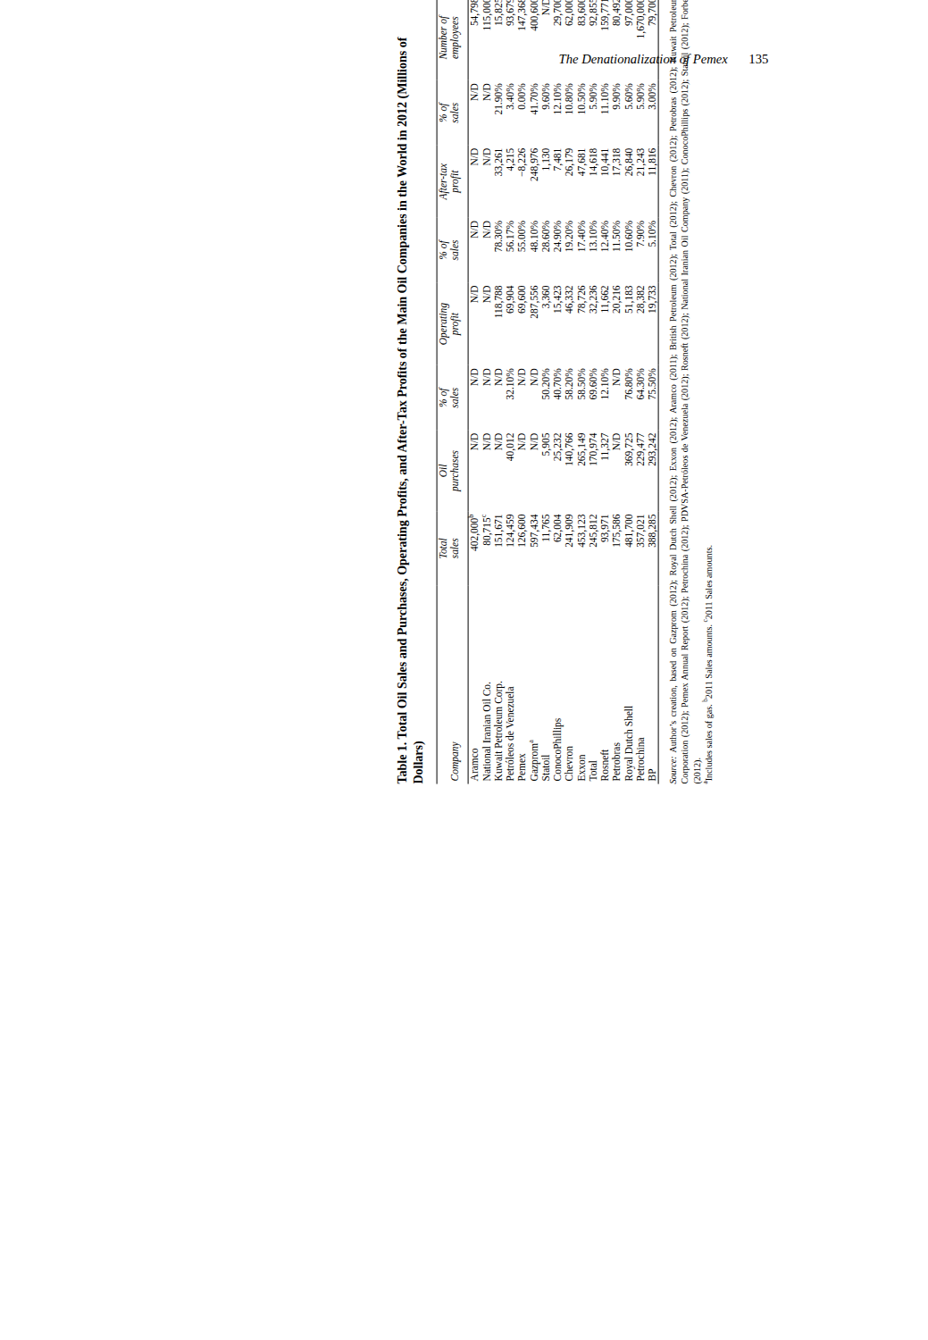The Denationalization of Pemex 135
Table 1. Total Oil Sales and Purchases, Operating Profits, and After-Tax Profits of the Main Oil Companies in the World in 2012 (Millions of Dollars)
| Company | Total sales | Oil purchases | % of sales | Operating profit | % of sales | After-tax profit | % of sales | Number of employees |
| --- | --- | --- | --- | --- | --- | --- | --- | --- |
| Aramco | 402,000 b | N/D | N/D | N/D | N/D | N/D | N/D | 54,798 |
| National Iranian Oil Co. | 80,715 c | N/D | N/D | N/D | N/D | N/D | N/D | 115,000 |
| Kuwait Petroleum Corp. | 151,671 | N/D | N/D | 118,788 | 78.30% | 33,261 | 21.90% | 15,825 |
| Petróleos de Venezuela | 124,459 | 40,012 | 32.10% | 69,904 | 56.17% | 4,215 | 3.40% | 93,679 |
| Pemex | 126,600 | N/D | N/D | 69,600 | 55.00% | −8,226 | 0.00% | 147,368 |
| Gazprom a | 597,434 | N/D | N/D | 287,556 | 48.10% | 248,976 | 41.70% | 400,600 |
| Statoil | 11,765 | 5,905 | 50.20% | 3,360 | 28.60% | 1,130 | 9.60% | N/D |
| ConocoPhillips | 62,004 | 25,232 | 40.70% | 15,423 | 24.90% | 7,481 | 12.10% | 29,700 |
| Chevron | 241,909 | 140,766 | 58.20% | 46,332 | 19.20% | 26,179 | 10.80% | 62,000 |
| Exxon | 453,123 | 265,149 | 58.50% | 78,726 | 17.40% | 47,681 | 10.50% | 83,600 |
| Total | 245,812 | 170,974 | 69.60% | 32,236 | 13.10% | 14,618 | 5.90% | 92,855 |
| Rosneft | 93,971 | 11,327 | 12.10% | 11,662 | 12.40% | 10,441 | 11.10% | 159,771 |
| Petrobras | 175,586 | N/D | N/D | 20,216 | 11.50% | 17,318 | 9.90% | 80,492 |
| Royal Dutch Shell | 481,700 | 369,725 | 76.80% | 51,183 | 10.60% | 26,840 | 5.60% | 97,000 |
| Petrochina | 357,021 | 229,477 | 64.30% | 28,382 | 7.90% | 21,243 | 5.90% | 1,670,000 |
| BP | 388,285 | 293,242 | 75.50% | 19,733 | 5.10% | 11,816 | 3.00% | 79,700 |
Source: Author’s creation, based on Gazprom (2012); Royal Dutch Shell (2012); Exxon (2012); Aramco (2011); British Petroleum (2012); Total (2012); Chevron (2012); Petrobras (2012); Kuwait Petroleum Corporation (2012); Pemex Annual Report (2012); Petrochina (2012); PDVSA-Petróleos de Venezuela (2012); Rosneft (2012); National Iranian Oil Company (2011); ConocoPhillips (2012); Statoil (2012); Forbes (2012).
aIncludes sales of gas. b2011 Sales amounts. c2011 Sales amounts.